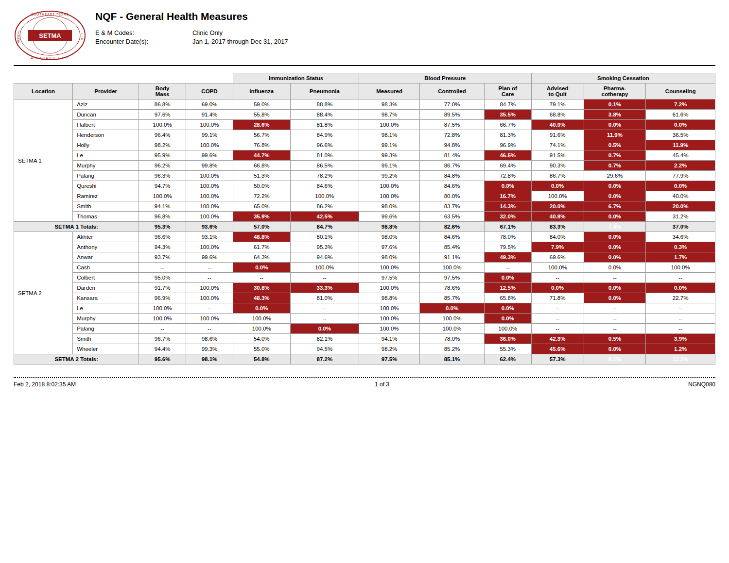SETMA SOUTHEAST TEXAS ASSOCIATES, L.L.P. MEDICAL L.L.P.
NQF - General Health Measures
E & M Codes: Clinic Only
Encounter Date(s): Jan 1, 2017 through Dec 31, 2017
| | | | | Immunization Status | Blood Pressure | Smoking Cessation |
| --- | --- | --- | --- | --- | --- | --- |
| Location | Provider | Body Mass | COPD | Influenza | Pneumonia | Measured | Controlled | Plan of Care | Advised to Quit | Pharma- cotherapy | Counseling |
| SETMA 1 | Aziz | 86.8% | 69.0% | 59.0% | 88.8% | 98.3% | 77.0% | 84.7% | 79.1% | 0.1% | 7.2% |
| Duncan | 97.6% | 91.4% | 55.8% | 88.4% | 98.7% | 89.5% | 35.5% | 68.8% | 3.8% | 61.6% |
| Halbert | 100.0% | 100.0% | 28.6% | 81.8% | 100.0% | 87.5% | 66.7% | 40.0% | 0.0% | 0.0% |
| Henderson | 96.4% | 99.1% | 56.7% | 84.9% | 98.1% | 72.8% | 81.3% | 91.6% | 11.9% | 36.5% |
| Holly | 98.2% | 100.0% | 76.8% | 96.6% | 99.1% | 94.8% | 96.9% | 74.1% | 0.5% | 11.9% |
| Le | 95.9% | 99.6% | 44.7% | 81.0% | 99.3% | 81.4% | 46.5% | 91.5% | 0.7% | 45.4% |
| Murphy | 96.2% | 99.8% | 66.8% | 86.5% | 99.1% | 86.7% | 69.4% | 90.3% | 0.7% | 2.2% |
| Palang | 96.3% | 100.0% | 51.3% | 78.2% | 99.2% | 84.8% | 72.8% | 86.7% | 29.6% | 77.9% |
| Qureshi | 94.7% | 100.0% | 50.0% | 84.6% | 100.0% | 84.6% | 0.0% | 0.0% | 0.0% | 0.0% |
| Ramirez | 100.0% | 100.0% | 72.2% | 100.0% | 100.0% | 80.0% | 16.7% | 100.0% | 0.0% | 40.0% |
| Smith | 94.1% | 100.0% | 65.0% | 86.2% | 98.0% | 83.7% | 14.3% | 20.0% | 6.7% | 20.0% |
| Thomas | 96.8% | 100.0% | 35.9% | 42.5% | 99.6% | 63.5% | 32.0% | 40.8% | 0.0% | 31.2% |
| SETMA 1 Totals: | 95.3% | 93.6% | 57.0% | 84.7% | 98.8% | 82.6% | 67.1% | 83.3% | 7.4% | 37.0% |
| SETMA 2 | Akhter | 96.6% | 93.1% | 48.8% | 80.1% | 98.0% | 84.6% | 78.0% | 84.0% | 0.0% | 34.6% |
| Anthony | 94.3% | 100.0% | 61.7% | 95.3% | 97.6% | 85.4% | 79.5% | 7.9% | 0.0% | 0.3% |
| Anwar | 93.7% | 99.6% | 64.3% | 94.6% | 98.0% | 91.1% | 49.3% | 69.6% | 0.0% | 1.7% |
| Cash | -- | -- | 0.0% | 100.0% | 100.0% | 100.0% | -- | 100.0% | 0.0% | 100.0% |
| Colbert | 95.0% | -- | -- | -- | 97.5% | 97.5% | 0.0% | -- | -- | -- |
| Darden | 91.7% | 100.0% | 30.8% | 33.3% | 100.0% | 78.6% | 12.5% | 0.0% | 0.0% | 0.0% |
| Kansara | 96.9% | 100.0% | 48.3% | 81.0% | 98.8% | 85.7% | 65.8% | 71.8% | 0.0% | 22.7% |
| Le | 100.0% | -- | 0.0% | -- | 100.0% | 0.0% | 0.0% | -- | -- | -- |
| Murphy | 100.0% | 100.0% | 100.0% | -- | 100.0% | 100.0% | 0.0% | -- | -- | -- |
| Palang | -- | -- | 100.0% | 0.0% | 100.0% | 100.0% | 100.0% | -- | -- | -- |
| Smith | 96.7% | 98.6% | 54.0% | 82.1% | 94.1% | 78.0% | 36.0% | 42.3% | 0.5% | 3.9% |
| Wheeler | 94.4% | 99.3% | 55.0% | 94.5% | 98.2% | 85.2% | 55.3% | 45.6% | 0.0% | 1.2% |
| SETMA 2 Totals: | 95.6% | 98.1% | 54.8% | 87.2% | 97.5% | 85.1% | 62.4% | 57.3% | 0.1% | 12.2% |
Feb 2, 2018 8:02:35 AM
1 of 3
NGNQ080